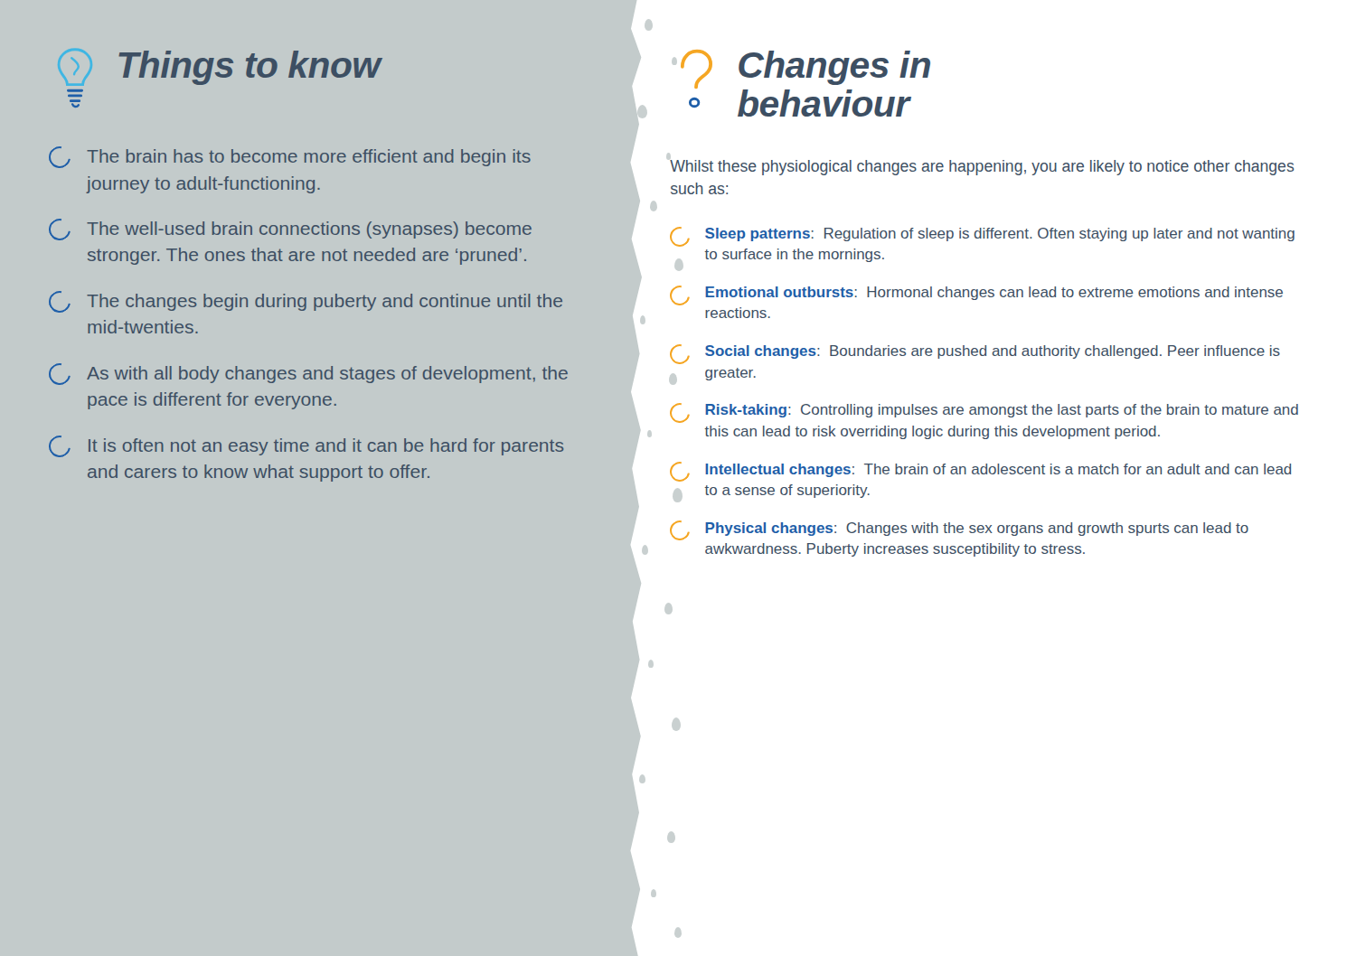Things to know
The brain has to become more efficient and begin its journey to adult-functioning.
The well-used brain connections (synapses) become stronger. The ones that are not needed are ‘pruned’.
The changes begin during puberty and continue until the mid-twenties.
As with all body changes and stages of development, the pace is different for everyone.
It is often not an easy time and it can be hard for parents and carers to know what support to offer.
Changes in
behaviour
Whilst these physiological changes are happening, you are likely to notice other changes such as:
Sleep patterns: Regulation of sleep is different. Often staying up later and not wanting to surface in the mornings.
Emotional outbursts: Hormonal changes can lead to extreme emotions and intense reactions.
Social changes: Boundaries are pushed and authority challenged. Peer influence is greater.
Risk-taking: Controlling impulses are amongst the last parts of the brain to mature and this can lead to risk overriding logic during this development period.
Intellectual changes: The brain of an adolescent is a match for an adult and can lead to a sense of superiority.
Physical changes: Changes with the sex organs and growth spurts can lead to awkwardness. Puberty increases susceptibility to stress.